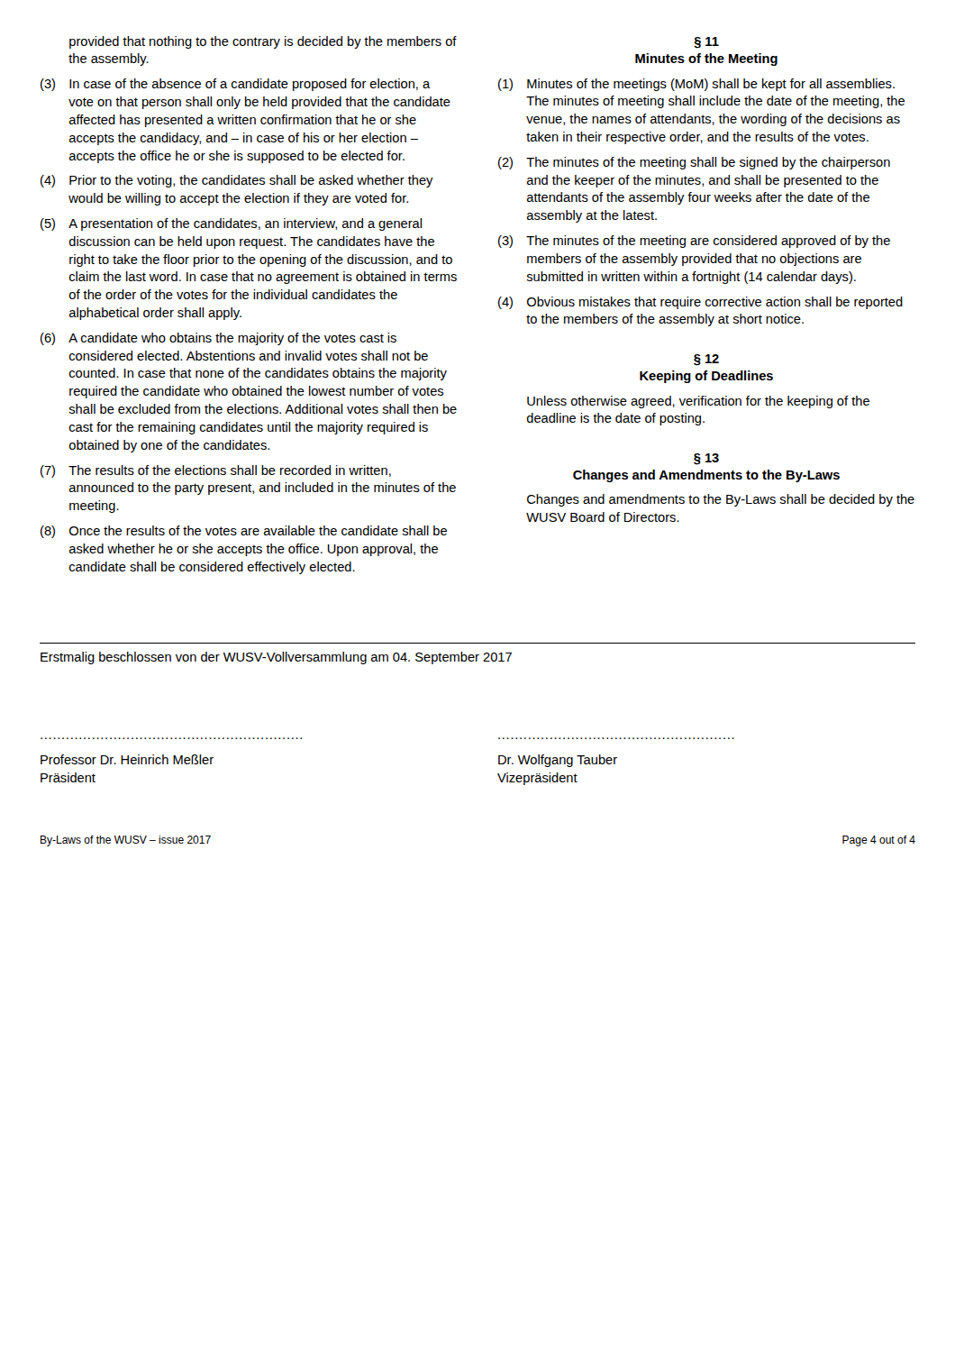provided that nothing to the contrary is decided by the members of the assembly.
(3) In case of the absence of a candidate proposed for election, a vote on that person shall only be held provided that the candidate affected has presented a written confirmation that he or she accepts the candidacy, and – in case of his or her election – accepts the office he or she is supposed to be elected for.
(4) Prior to the voting, the candidates shall be asked whether they would be willing to accept the election if they are voted for.
(5) A presentation of the candidates, an interview, and a general discussion can be held upon request. The candidates have the right to take the floor prior to the opening of the discussion, and to claim the last word. In case that no agreement is obtained in terms of the order of the votes for the individual candidates the alphabetical order shall apply.
(6) A candidate who obtains the majority of the votes cast is considered elected. Abstentions and invalid votes shall not be counted. In case that none of the candidates obtains the majority required the candidate who obtained the lowest number of votes shall be excluded from the elections. Additional votes shall then be cast for the remaining candidates until the majority required is obtained by one of the candidates.
(7) The results of the elections shall be recorded in written, announced to the party present, and included in the minutes of the meeting.
(8) Once the results of the votes are available the candidate shall be asked whether he or she accepts the office. Upon approval, the candidate shall be considered effectively elected.
§ 11
Minutes of the Meeting
(1) Minutes of the meetings (MoM) shall be kept for all assemblies. The minutes of meeting shall include the date of the meeting, the venue, the names of attendants, the wording of the decisions as taken in their respective order, and the results of the votes.
(2) The minutes of the meeting shall be signed by the chairperson and the keeper of the minutes, and shall be presented to the attendants of the assembly four weeks after the date of the assembly at the latest.
(3) The minutes of the meeting are considered approved of by the members of the assembly provided that no objections are submitted in written within a fortnight (14 calendar days).
(4) Obvious mistakes that require corrective action shall be reported to the members of the assembly at short notice.
§ 12
Keeping of Deadlines
Unless otherwise agreed, verification for the keeping of the deadline is the date of posting.
§ 13
Changes and Amendments to the By-Laws
Changes and amendments to the By-Laws shall be decided by the WUSV Board of Directors.
Erstmalig beschlossen von der WUSV-Vollversammlung am 04. September 2017
.............................................................
Professor Dr. Heinrich Meßler
Präsident
.......................................................
Dr. Wolfgang Tauber
Vizepräsident
By-Laws of the WUSV – issue 2017 Page 4 out of 4